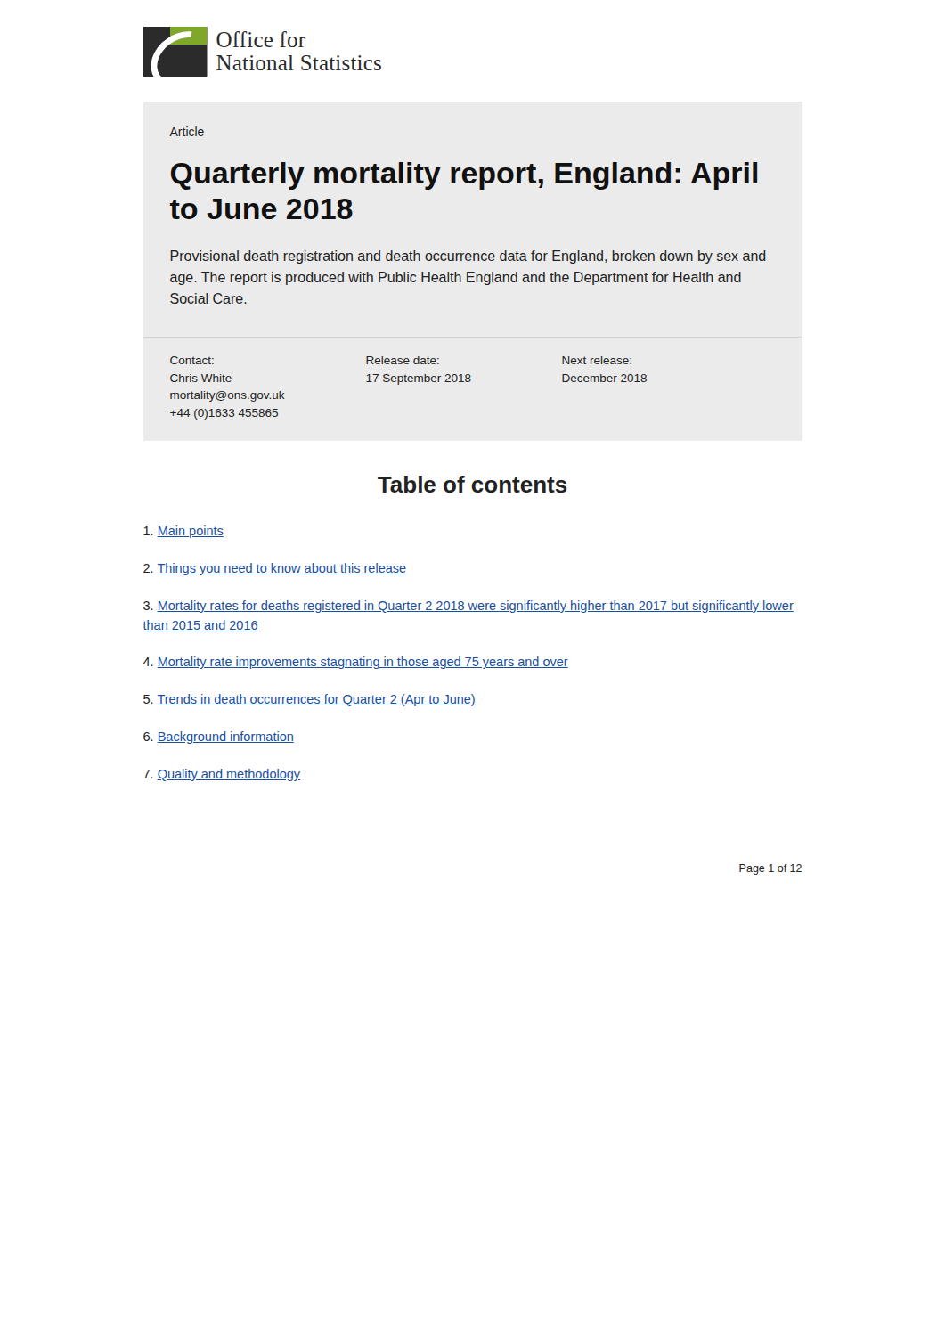Office for National Statistics
Article
Quarterly mortality report, England: April to June 2018
Provisional death registration and death occurrence data for England, broken down by sex and age. The report is produced with Public Health England and the Department for Health and Social Care.
Contact: Chris White
mortality@ons.gov.uk
+44 (0)1633 455865
Release date: 17 September 2018
Next release: December 2018
Table of contents
Main points
Things you need to know about this release
Mortality rates for deaths registered in Quarter 2 2018 were significantly higher than 2017 but significantly lower than 2015 and 2016
Mortality rate improvements stagnating in those aged 75 years and over
Trends in death occurrences for Quarter 2 (Apr to June)
Background information
Quality and methodology
Page 1 of 12